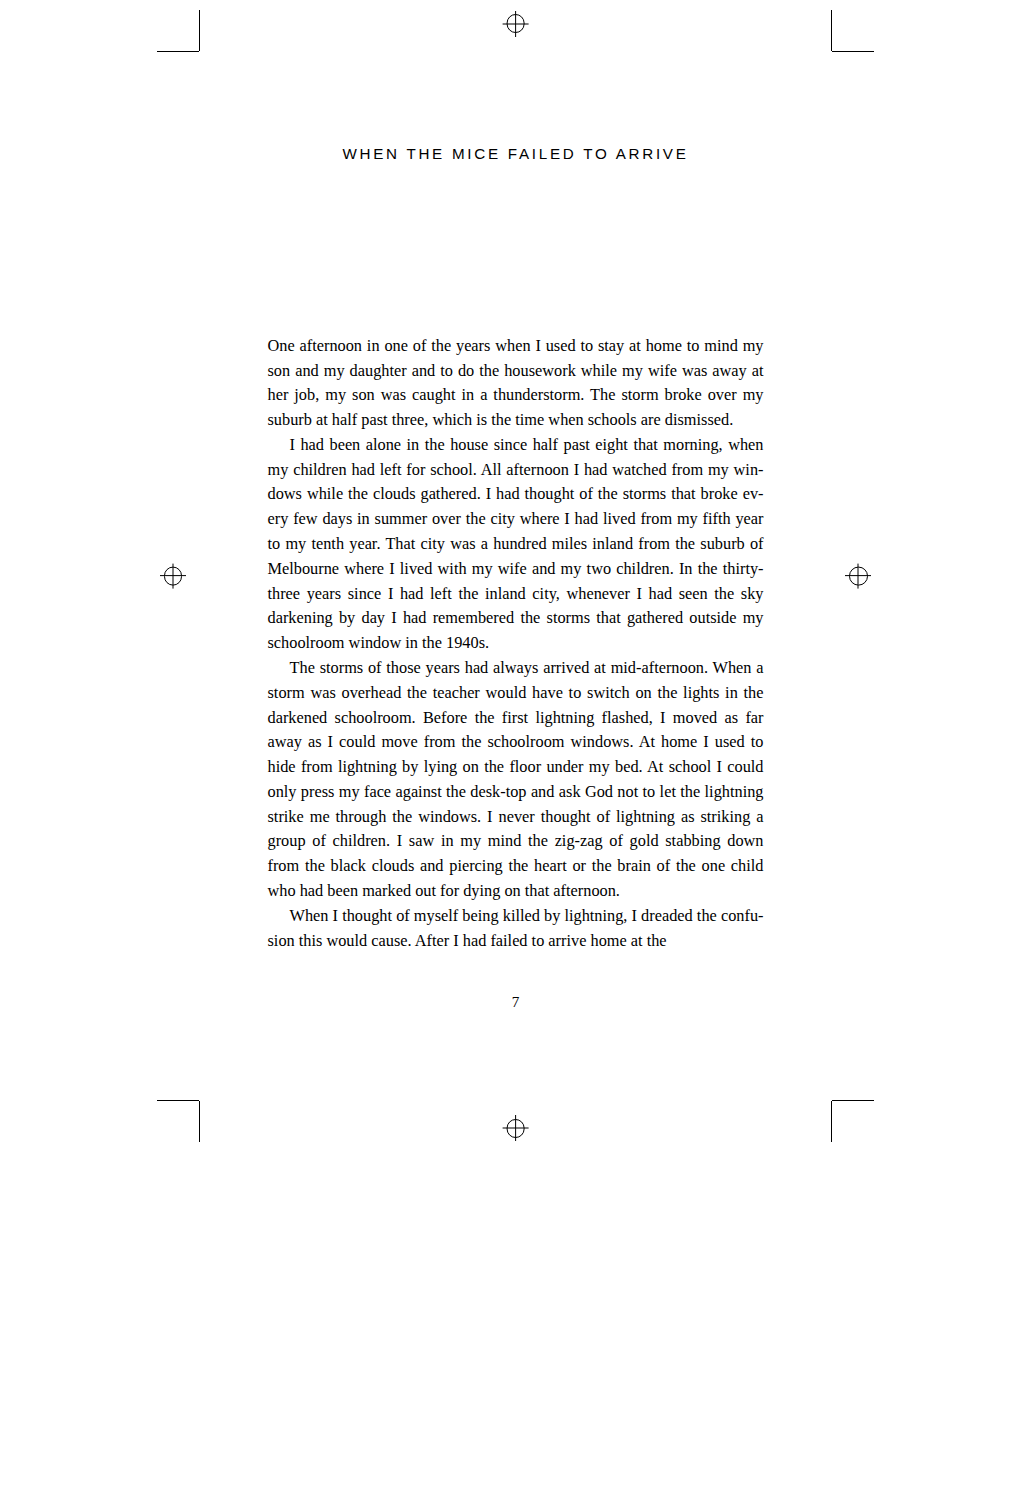When the Mice Failed to Arrive
One afternoon in one of the years when I used to stay at home to mind my son and my daughter and to do the housework while my wife was away at her job, my son was caught in a thunderstorm. The storm broke over my suburb at half past three, which is the time when schools are dismissed.
I had been alone in the house since half past eight that morning, when my children had left for school. All afternoon I had watched from my windows while the clouds gathered. I had thought of the storms that broke every few days in summer over the city where I had lived from my fifth year to my tenth year. That city was a hundred miles inland from the suburb of Melbourne where I lived with my wife and my two children. In the thirty-three years since I had left the inland city, whenever I had seen the sky darkening by day I had remembered the storms that gathered outside my schoolroom window in the 1940s.
The storms of those years had always arrived at mid-afternoon. When a storm was overhead the teacher would have to switch on the lights in the darkened schoolroom. Before the first lightning flashed, I moved as far away as I could move from the schoolroom windows. At home I used to hide from lightning by lying on the floor under my bed. At school I could only press my face against the desk-top and ask God not to let the lightning strike me through the windows. I never thought of lightning as striking a group of children. I saw in my mind the zig-zag of gold stabbing down from the black clouds and piercing the heart or the brain of the one child who had been marked out for dying on that afternoon.
When I thought of myself being killed by lightning, I dreaded the confusion this would cause. After I had failed to arrive home at the
7